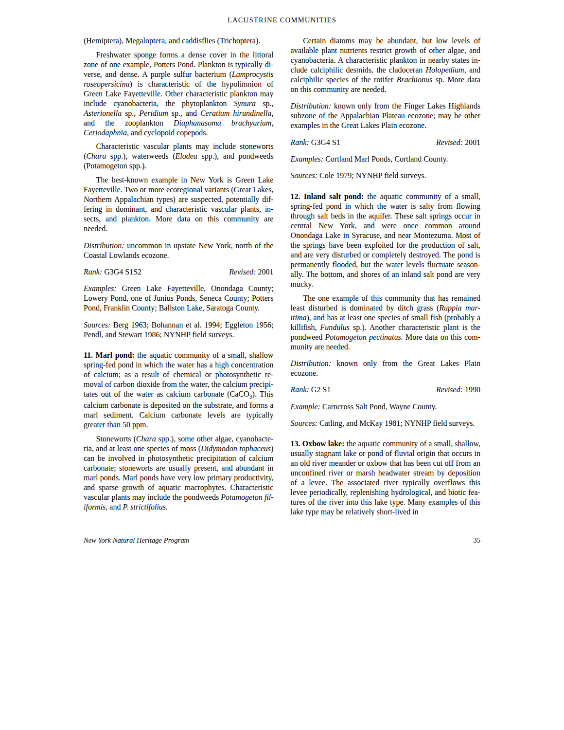LACUSTRINE COMMUNITIES
(Hemiptera), Megaloptera, and caddisflies (Trichoptera).
Freshwater sponge forms a dense cover in the littoral zone of one example, Potters Pond. Plankton is typically diverse, and dense. A purple sulfur bacterium (Lamprocystis roseopersicina) is characteristic of the hypolimnion of Green Lake Fayetteville. Other characteristic plankton may include cyanobacteria, the phytoplankton Synura sp., Asterionella sp., Peridium sp., and Ceratium hirundinella, and the zooplankton Diaphanasoma brachyurium, Ceriodaphnia, and cyclopoid copepods.
Characteristic vascular plants may include stoneworts (Chara spp.), waterweeds (Elodea spp.), and pondweeds (Potamogeton spp.).
The best-known example in New York is Green Lake Fayetteville. Two or more ecoregional variants (Great Lakes, Northern Appalachian types) are suspected, potentially differing in dominant, and characteristic vascular plants, insects, and plankton. More data on this community are needed.
Distribution: uncommon in upstate New York, north of the Coastal Lowlands ecozone.
Rank: G3G4 S1S2 Revised: 2001
Examples: Green Lake Fayetteville, Onondaga County; Lowery Pond, one of Junius Ponds, Seneca County; Potters Pond, Franklin County; Ballston Lake, Saratoga County.
Sources: Berg 1963; Bohannan et al. 1994; Eggleton 1956; Pendl, and Stewart 1986; NYNHP field surveys.
11. Marl pond: the aquatic community of a small, shallow spring-fed pond in which the water has a high concentration of calcium; as a result of chemical or photosynthetic removal of carbon dioxide from the water, the calcium precipitates out of the water as calcium carbonate (CaCO3). This calcium carbonate is deposited on the substrate, and forms a marl sediment. Calcium carbonate levels are typically greater than 50 ppm.
Stoneworts (Chara spp.), some other algae, cyanobacteria, and at least one species of moss (Didymodon tophaceus) can be involved in photosynthetic precipitation of calcium carbonate; stoneworts are usually present, and abundant in marl ponds. Marl ponds have very low primary productivity, and sparse growth of aquatic macrophytes. Characteristic vascular plants may include the pondweeds Potamogeton filiformis, and P. strictifolius.
Certain diatoms may be abundant, but low levels of available plant nutrients restrict growth of other algae, and cyanobacteria. A characteristic plankton in nearby states include calciphilic desmids, the cladoceran Holopedium, and calciphilic species of the rotifer Brachionus sp. More data on this community are needed.
Distribution: known only from the Finger Lakes Highlands subzone of the Appalachian Plateau ecozone; may be other examples in the Great Lakes Plain ecozone.
Rank: G3G4 S1 Revised: 2001
Examples: Cortland Marl Ponds, Cortland County.
Sources: Cole 1979; NYNHP field surveys.
12. Inland salt pond: the aquatic community of a small, spring-fed pond in which the water is salty from flowing through salt beds in the aquifer. These salt springs occur in central New York, and were once common around Onondaga Lake in Syracuse, and near Montezuma. Most of the springs have been exploited for the production of salt, and are very disturbed or completely destroyed. The pond is permanently flooded, but the water levels fluctuate seasonally. The bottom, and shores of an inland salt pond are very mucky.
The one example of this community that has remained least disturbed is dominated by ditch grass (Ruppia maritima), and has at least one species of small fish (probably a killifish, Fundulus sp.). Another characteristic plant is the pondweed Potamogeton pectinatus. More data on this community are needed.
Distribution: known only from the Great Lakes Plain ecozone.
Rank: G2 S1 Revised: 1990
Example: Carncross Salt Pond, Wayne County.
Sources: Catling, and McKay 1981; NYNHP field surveys.
13. Oxbow lake: the aquatic community of a small, shallow, usually stagnant lake or pond of fluvial origin that occurs in an old river meander or oxbow that has been cut off from an unconfined river or marsh headwater stream by deposition of a levee. The associated river typically overflows this levee periodically, replenishing hydrological, and biotic features of the river into this lake type. Many examples of this lake type may be relatively short-lived in
New York Natural Heritage Program 35